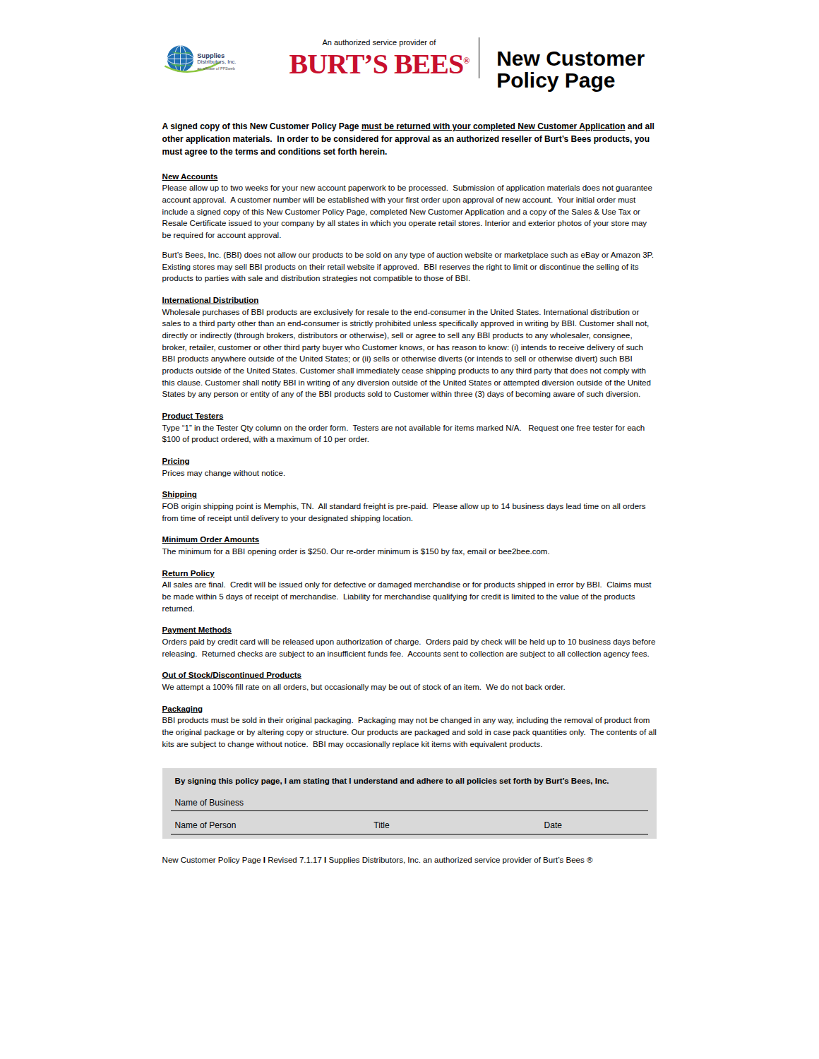Supplies Distributors, Inc. an affiliate of PFSweb
An authorized service provider of
BURT’S BEES®
New Customer Policy Page
A signed copy of this New Customer Policy Page must be returned with your completed New Customer Application and all other application materials. In order to be considered for approval as an authorized reseller of Burt’s Bees products, you must agree to the terms and conditions set forth herein.
New Accounts
Please allow up to two weeks for your new account paperwork to be processed. Submission of application materials does not guarantee account approval. A customer number will be established with your first order upon approval of new account. Your initial order must include a signed copy of this New Customer Policy Page, completed New Customer Application and a copy of the Sales & Use Tax or Resale Certificate issued to your company by all states in which you operate retail stores. Interior and exterior photos of your store may be required for account approval.
Burt’s Bees, Inc. (BBI) does not allow our products to be sold on any type of auction website or marketplace such as eBay or Amazon 3P. Existing stores may sell BBI products on their retail website if approved. BBI reserves the right to limit or discontinue the selling of its products to parties with sale and distribution strategies not compatible to those of BBI.
International Distribution
Wholesale purchases of BBI products are exclusively for resale to the end-consumer in the United States. International distribution or sales to a third party other than an end-consumer is strictly prohibited unless specifically approved in writing by BBI. Customer shall not, directly or indirectly (through brokers, distributors or otherwise), sell or agree to sell any BBI products to any wholesaler, consignee, broker, retailer, customer or other third party buyer who Customer knows, or has reason to know: (i) intends to receive delivery of such BBI products anywhere outside of the United States; or (ii) sells or otherwise diverts (or intends to sell or otherwise divert) such BBI products outside of the United States. Customer shall immediately cease shipping products to any third party that does not comply with this clause. Customer shall notify BBI in writing of any diversion outside of the United States or attempted diversion outside of the United States by any person or entity of any of the BBI products sold to Customer within three (3) days of becoming aware of such diversion.
Product Testers
Type “1” in the Tester Qty column on the order form. Testers are not available for items marked N/A. Request one free tester for each $100 of product ordered, with a maximum of 10 per order.
Pricing
Prices may change without notice.
Shipping
FOB origin shipping point is Memphis, TN. All standard freight is pre-paid. Please allow up to 14 business days lead time on all orders from time of receipt until delivery to your designated shipping location.
Minimum Order Amounts
The minimum for a BBI opening order is $250. Our re-order minimum is $150 by fax, email or bee2bee.com.
Return Policy
All sales are final. Credit will be issued only for defective or damaged merchandise or for products shipped in error by BBI. Claims must be made within 5 days of receipt of merchandise. Liability for merchandise qualifying for credit is limited to the value of the products returned.
Payment Methods
Orders paid by credit card will be released upon authorization of charge. Orders paid by check will be held up to 10 business days before releasing. Returned checks are subject to an insufficient funds fee. Accounts sent to collection are subject to all collection agency fees.
Out of Stock/Discontinued Products
We attempt a 100% fill rate on all orders, but occasionally may be out of stock of an item. We do not back order.
Packaging
BBI products must be sold in their original packaging. Packaging may not be changed in any way, including the removal of product from the original package or by altering copy or structure. Our products are packaged and sold in case pack quantities only. The contents of all kits are subject to change without notice. BBI may occasionally replace kit items with equivalent products.
By signing this policy page, I am stating that I understand and adhere to all policies set forth by Burt’s Bees, Inc.
Name of Business
Name of Person
Title
Date
New Customer Policy Page I Revised 7.1.17 I Supplies Distributors, Inc. an authorized service provider of Burt’s Bees ®